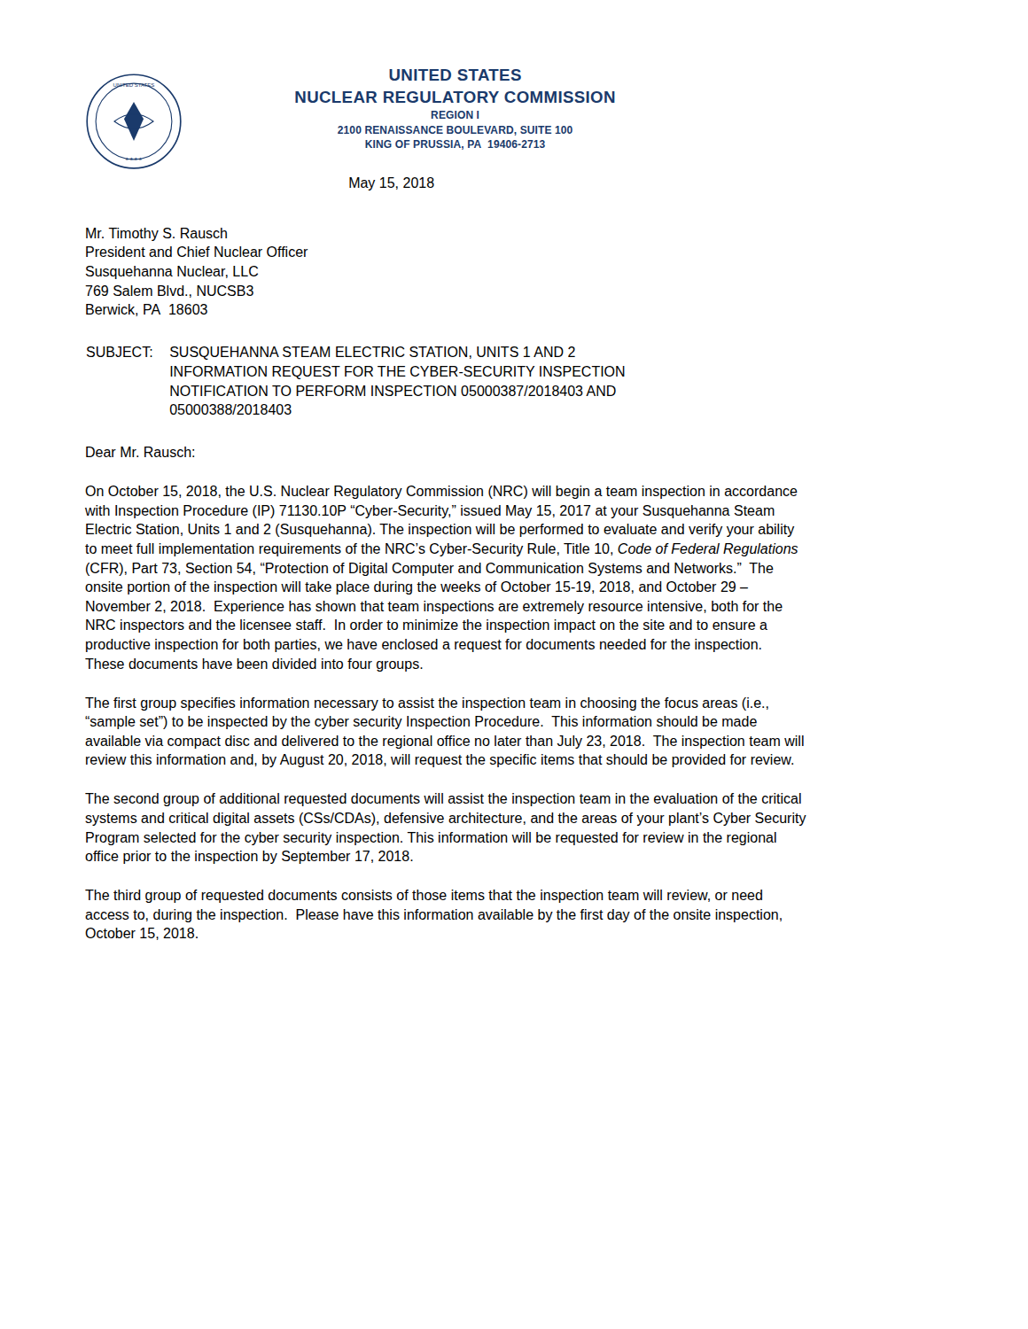UNITED STATES
NUCLEAR REGULATORY COMMISSION
REGION I
2100 RENAISSANCE BOULEVARD, SUITE 100
KING OF PRUSSIA, PA 19406-2713
May 15, 2018
Mr. Timothy S. Rausch
President and Chief Nuclear Officer
Susquehanna Nuclear, LLC
769 Salem Blvd., NUCSB3
Berwick, PA 18603
| SUBJECT: | SUSQUEHANNA STEAM ELECTRIC STATION, UNITS 1 AND 2 INFORMATION REQUEST FOR THE CYBER-SECURITY INSPECTION NOTIFICATION TO PERFORM INSPECTION 05000387/2018403 AND 05000388/2018403 |
Dear Mr. Rausch:
On October 15, 2018, the U.S. Nuclear Regulatory Commission (NRC) will begin a team inspection in accordance with Inspection Procedure (IP) 71130.10P “Cyber-Security,” issued May 15, 2017 at your Susquehanna Steam Electric Station, Units 1 and 2 (Susquehanna). The inspection will be performed to evaluate and verify your ability to meet full implementation requirements of the NRC’s Cyber-Security Rule, Title 10, Code of Federal Regulations (CFR), Part 73, Section 54, “Protection of Digital Computer and Communication Systems and Networks.” The onsite portion of the inspection will take place during the weeks of October 15-19, 2018, and October 29 – November 2, 2018. Experience has shown that team inspections are extremely resource intensive, both for the NRC inspectors and the licensee staff. In order to minimize the inspection impact on the site and to ensure a productive inspection for both parties, we have enclosed a request for documents needed for the inspection. These documents have been divided into four groups.
The first group specifies information necessary to assist the inspection team in choosing the focus areas (i.e., “sample set”) to be inspected by the cyber security Inspection Procedure. This information should be made available via compact disc and delivered to the regional office no later than July 23, 2018. The inspection team will review this information and, by August 20, 2018, will request the specific items that should be provided for review.
The second group of additional requested documents will assist the inspection team in the evaluation of the critical systems and critical digital assets (CSs/CDAs), defensive architecture, and the areas of your plant’s Cyber Security Program selected for the cyber security inspection. This information will be requested for review in the regional office prior to the inspection by September 17, 2018.
The third group of requested documents consists of those items that the inspection team will review, or need access to, during the inspection. Please have this information available by the first day of the onsite inspection, October 15, 2018.